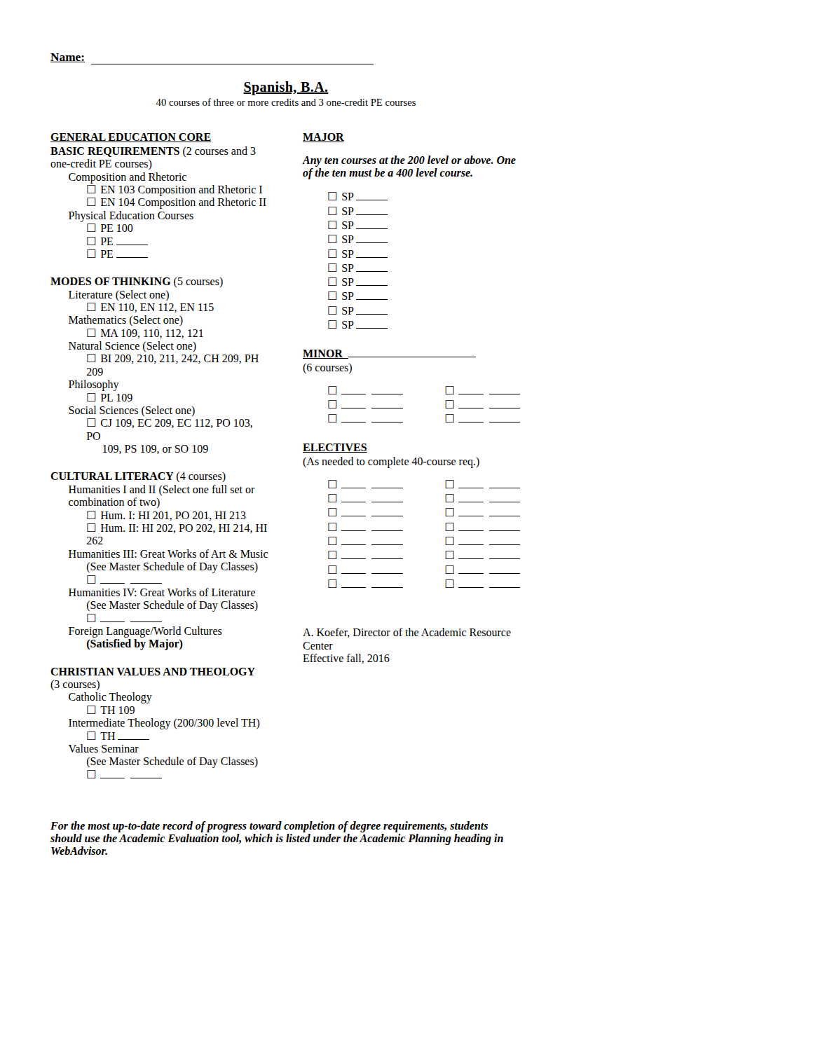Name:
Spanish, B.A.
40 courses of three or more credits and 3 one-credit PE courses
General Education Core
BASIC REQUIREMENTS (2 courses and 3 one-credit PE courses)
Composition and Rhetoric
EN 103 Composition and Rhetoric I
EN 104 Composition and Rhetoric II
Physical Education Courses
PE 100
PE
PE
Modes of Thinking (5 courses)
Literature (Select one)
EN 110, EN 112, EN 115
Mathematics (Select one)
MA 109, 110, 112, 121
Natural Science (Select one)
BI 209, 210, 211, 242, CH 209, PH 209
Philosophy
PL 109
Social Sciences (Select one)
CJ 109, EC 209, EC 112, PO 103, PO
109, PS 109, or SO 109
Cultural Literacy (4 courses)
Humanities I and II (Select one full set or
combination of two)
Hum. I: HI 201, PO 201, HI 213
Hum. II: HI 202, PO 202, HI 214, HI 262
Humanities III: Great Works of Art & Music
(See Master Schedule of Day Classes)
Humanities IV: Great Works of Literature
(See Master Schedule of Day Classes)
Foreign Language/World Cultures
(Satisfied by Major)
Christian Values and Theology
(3 courses)
Catholic Theology
TH 109
Intermediate Theology (200/300 level TH)
TH
Values Seminar
(See Master Schedule of Day Classes)
Major
Any ten courses at the 200 level or above. One of the ten must be a 400 level course.
SP
SP
SP
SP
SP
SP
SP
SP
SP
SP
Minor
(6 courses)
Electives
(As needed to complete 40-course req.)
A. Koefer, Director of the Academic Resource Center
Effective fall, 2016
For the most up-to-date record of progress toward completion of degree requirements, students should use the Academic Evaluation tool, which is listed under the Academic Planning heading in WebAdvisor.